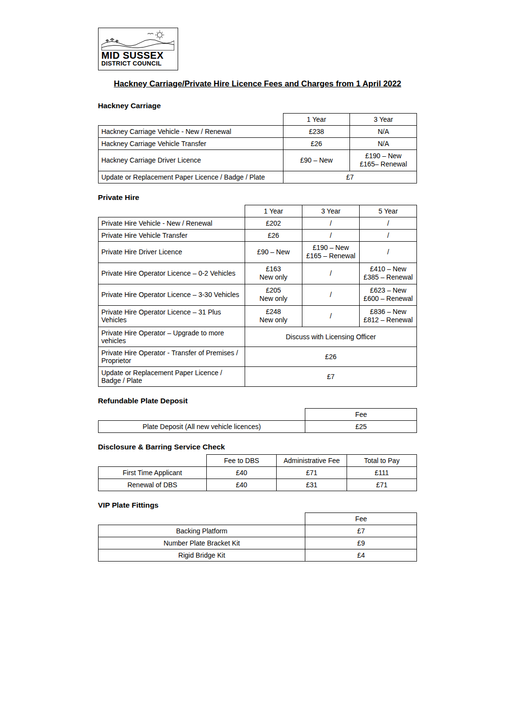MID SUSSEX
DISTRICT COUNCIL
Hackney Carriage/Private Hire Licence Fees and Charges from 1 April 2022
Hackney Carriage
| | 1 Year | 3 Year |
| --- | --- | --- |
| Hackney Carriage Vehicle - New / Renewal | £238 | N/A |
| Hackney Carriage Vehicle Transfer | £26 | N/A |
| Hackney Carriage Driver Licence | £90 – New | £190 – New £165– Renewal |
| Update or Replacement Paper Licence / Badge / Plate | £7 |
Private Hire
| | 1 Year | 3 Year | 5 Year |
| --- | --- | --- | --- |
| Private Hire Vehicle - New / Renewal | £202 | / | / |
| Private Hire Vehicle Transfer | £26 | / | / |
| Private Hire Driver Licence | £90 – New | £190 – New £165 – Renewal | / |
| Private Hire Operator Licence – 0-2 Vehicles | £163 New only | / | £410 – New £385 – Renewal |
| Private Hire Operator Licence – 3-30 Vehicles | £205 New only | / | £623 – New £600 – Renewal |
| Private Hire Operator Licence – 31 Plus Vehicles | £248 New only | / | £836 – New £812 – Renewal |
| Private Hire Operator – Upgrade to more vehicles | Discuss with Licensing Officer |
| Private Hire Operator - Transfer of Premises / Proprietor | £26 |
| Update or Replacement Paper Licence / Badge / Plate | £7 |
Refundable Plate Deposit
| | Fee |
| --- | --- |
| Plate Deposit (All new vehicle licences) | £25 |
Disclosure & Barring Service Check
| | Fee to DBS | Administrative Fee | Total to Pay |
| --- | --- | --- | --- |
| First Time Applicant | £40 | £71 | £111 |
| Renewal of DBS | £40 | £31 | £71 |
VIP Plate Fittings
| | Fee |
| --- | --- |
| Backing Platform | £7 |
| Number Plate Bracket Kit | £9 |
| Rigid Bridge Kit | £4 |